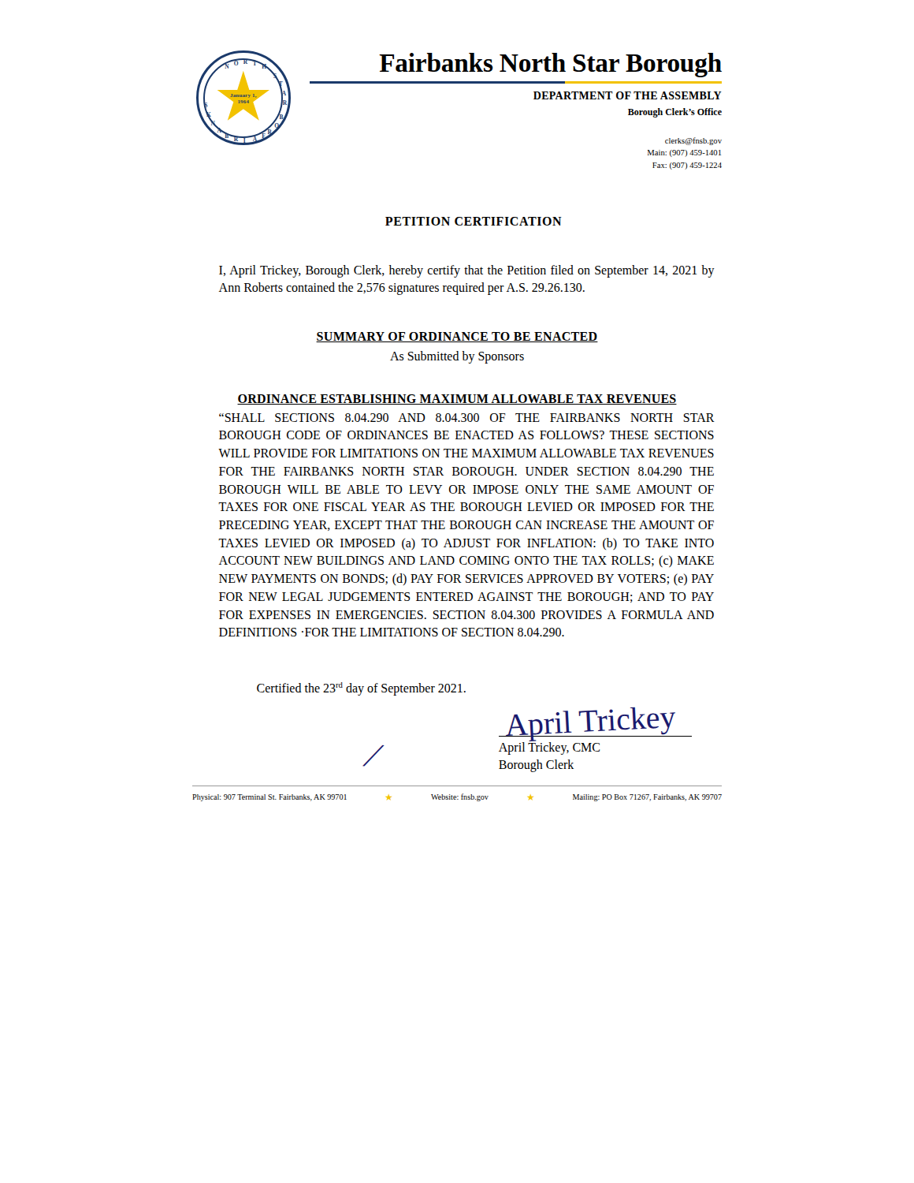January 1,
1964
F A I R B A N K S N O R T H S T A R B O R
Fairbanks North Star Borough
DEPARTMENT OF THE ASSEMBLY
Borough Clerk’s Office
clerks@fnsb.gov
Main: (907) 459-1401
Fax: (907) 459-1224
PETITION CERTIFICATION
I, April Trickey, Borough Clerk, hereby certify that the Petition filed on September 14, 2021 by Ann Roberts contained the 2,576 signatures required per A.S. 29.26.130.
SUMMARY OF ORDINANCE TO BE ENACTED
As Submitted by Sponsors
ORDINANCE ESTABLISHING MAXIMUM ALLOWABLE TAX REVENUES
“SHALL SECTIONS 8.04.290 AND 8.04.300 OF THE FAIRBANKS NORTH STAR BOROUGH CODE OF ORDINANCES BE ENACTED AS FOLLOWS? THESE SECTIONS WILL PROVIDE FOR LIMITATIONS ON THE MAXIMUM ALLOWABLE TAX REVENUES FOR THE FAIRBANKS NORTH STAR BOROUGH. UNDER SECTION 8.04.290 THE BOROUGH WILL BE ABLE TO LEVY OR IMPOSE ONLY THE SAME AMOUNT OF TAXES FOR ONE FISCAL YEAR AS THE BOROUGH LEVIED OR IMPOSED FOR THE PRECEDING YEAR, EXCEPT THAT THE BOROUGH CAN INCREASE THE AMOUNT OF TAXES LEVIED OR IMPOSED (a) TO ADJUST FOR INFLATION: (b) TO TAKE INTO ACCOUNT NEW BUILDINGS AND LAND COMING ONTO THE TAX ROLLS; (c) MAKE NEW PAYMENTS ON BONDS; (d) PAY FOR SERVICES APPROVED BY VOTERS; (e) PAY FOR NEW LEGAL JUDGEMENTS ENTERED AGAINST THE BOROUGH; AND TO PAY FOR EXPENSES IN EMERGENCIES. SECTION 8.04.300 PROVIDES A FORMULA AND DEFINITIONS ·FOR THE LIMITATIONS OF SECTION 8.04.290.
Certified the 23rd day of September 2021.
April Trickey
⁄
April Trickey, CMC
Borough Clerk
Physical: 907 Terminal St. Fairbanks, AK 99701
★
Website: fnsb.gov
★
Mailing: PO Box 71267, Fairbanks, AK 99707